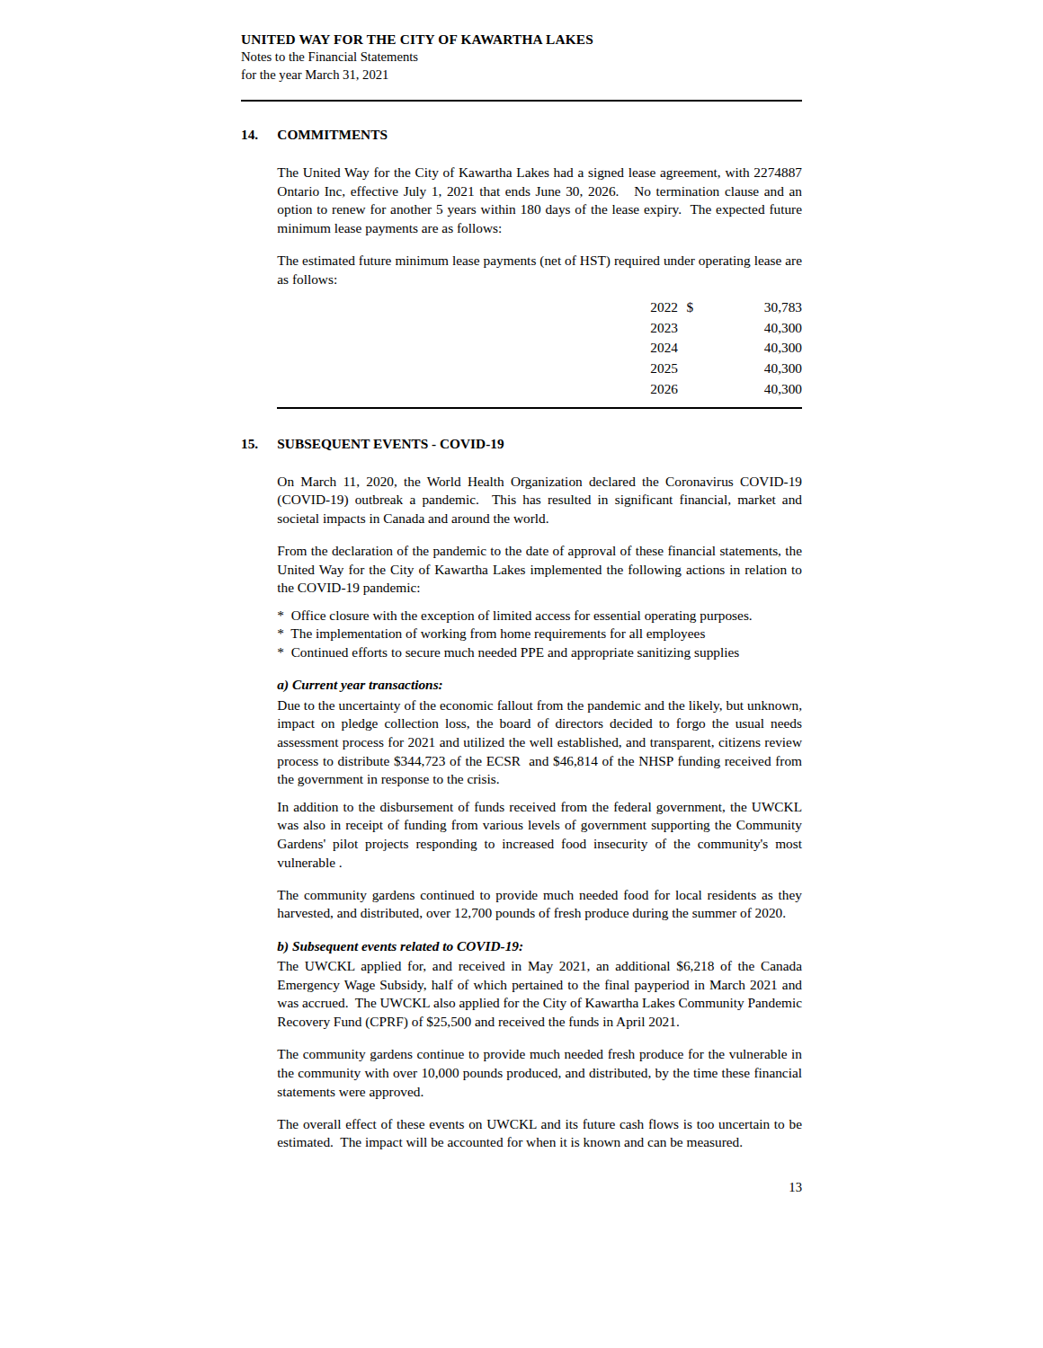UNITED WAY FOR THE CITY OF KAWARTHA LAKES
Notes to the Financial Statements
for the year March 31, 2021
14. COMMITMENTS
The United Way for the City of Kawartha Lakes had a signed lease agreement, with 2274887 Ontario Inc, effective July 1, 2021 that ends June 30, 2026. No termination clause and an option to renew for another 5 years within 180 days of the lease expiry. The expected future minimum lease payments are as follows:
The estimated future minimum lease payments (net of HST) required under operating lease are as follows:
| 2022 | $ | 30,783 |
| 2023 | | 40,300 |
| 2024 | | 40,300 |
| 2025 | | 40,300 |
| 2026 | | 40,300 |
15. SUBSEQUENT EVENTS - COVID-19
On March 11, 2020, the World Health Organization declared the Coronavirus COVID-19 (COVID-19) outbreak a pandemic. This has resulted in significant financial, market and societal impacts in Canada and around the world.
From the declaration of the pandemic to the date of approval of these financial statements, the United Way for the City of Kawartha Lakes implemented the following actions in relation to the COVID-19 pandemic:
* Office closure with the exception of limited access for essential operating purposes.
* The implementation of working from home requirements for all employees
* Continued efforts to secure much needed PPE and appropriate sanitizing supplies
a) Current year transactions:
Due to the uncertainty of the economic fallout from the pandemic and the likely, but unknown, impact on pledge collection loss, the board of directors decided to forgo the usual needs assessment process for 2021 and utilized the well established, and transparent, citizens review process to distribute $344,723 of the ECSR and $46,814 of the NHSP funding received from the government in response to the crisis.
In addition to the disbursement of funds received from the federal government, the UWCKL was also in receipt of funding from various levels of government supporting the Community Gardens' pilot projects responding to increased food insecurity of the community's most vulnerable .
The community gardens continued to provide much needed food for local residents as they harvested, and distributed, over 12,700 pounds of fresh produce during the summer of 2020.
b) Subsequent events related to COVID-19:
The UWCKL applied for, and received in May 2021, an additional $6,218 of the Canada Emergency Wage Subsidy, half of which pertained to the final payperiod in March 2021 and was accrued. The UWCKL also applied for the City of Kawartha Lakes Community Pandemic Recovery Fund (CPRF) of $25,500 and received the funds in April 2021.
The community gardens continue to provide much needed fresh produce for the vulnerable in the community with over 10,000 pounds produced, and distributed, by the time these financial statements were approved.
The overall effect of these events on UWCKL and its future cash flows is too uncertain to be estimated. The impact will be accounted for when it is known and can be measured.
13